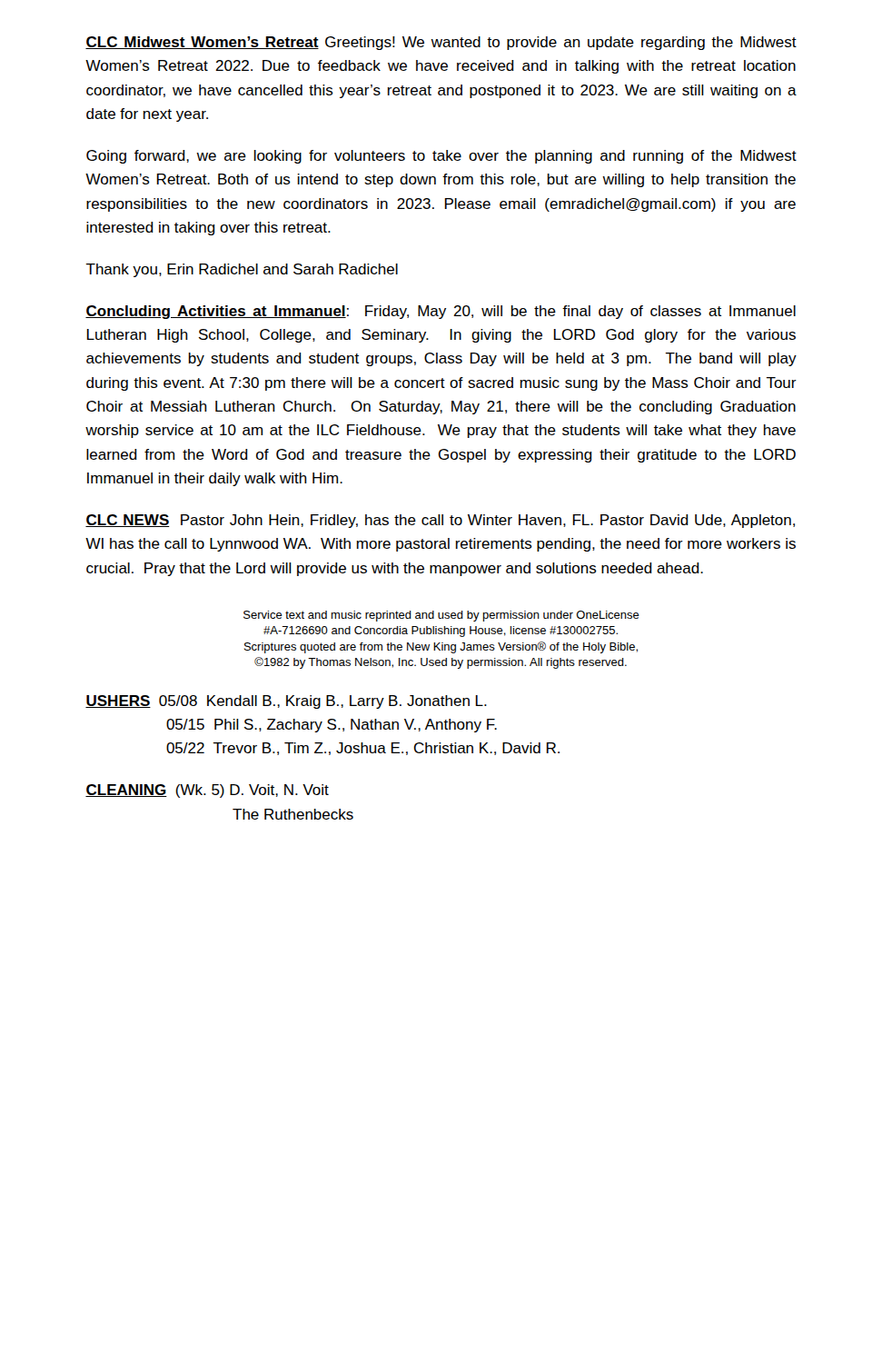CLC Midwest Women’s Retreat Greetings! We wanted to provide an update regarding the Midwest Women’s Retreat 2022. Due to feedback we have received and in talking with the retreat location coordinator, we have cancelled this year’s retreat and postponed it to 2023. We are still waiting on a date for next year.
Going forward, we are looking for volunteers to take over the planning and running of the Midwest Women’s Retreat. Both of us intend to step down from this role, but are willing to help transition the responsibilities to the new coordinators in 2023. Please email (emradichel@gmail.com) if you are interested in taking over this retreat.
Thank you, Erin Radichel and Sarah Radichel
Concluding Activities at Immanuel: Friday, May 20, will be the final day of classes at Immanuel Lutheran High School, College, and Seminary. In giving the LORD God glory for the various achievements by students and student groups, Class Day will be held at 3 pm. The band will play during this event. At 7:30 pm there will be a concert of sacred music sung by the Mass Choir and Tour Choir at Messiah Lutheran Church. On Saturday, May 21, there will be the concluding Graduation worship service at 10 am at the ILC Fieldhouse. We pray that the students will take what they have learned from the Word of God and treasure the Gospel by expressing their gratitude to the LORD Immanuel in their daily walk with Him.
CLC NEWS Pastor John Hein, Fridley, has the call to Winter Haven, FL. Pastor David Ude, Appleton, WI has the call to Lynnwood WA. With more pastoral retirements pending, the need for more workers is crucial. Pray that the Lord will provide us with the manpower and solutions needed ahead.
Service text and music reprinted and used by permission under OneLicense
#A-7126690 and Concordia Publishing House, license #130002755.
Scriptures quoted are from the New King James Version® of the Holy Bible,
©1982 by Thomas Nelson, Inc. Used by permission. All rights reserved.
USHERS 05/08 Kendall B., Kraig B., Larry B. Jonathen L.
05/15 Phil S., Zachary S., Nathan V., Anthony F.
05/22 Trevor B., Tim Z., Joshua E., Christian K., David R.
CLEANING (Wk. 5) D. Voit, N. Voit
The Ruthenbecks